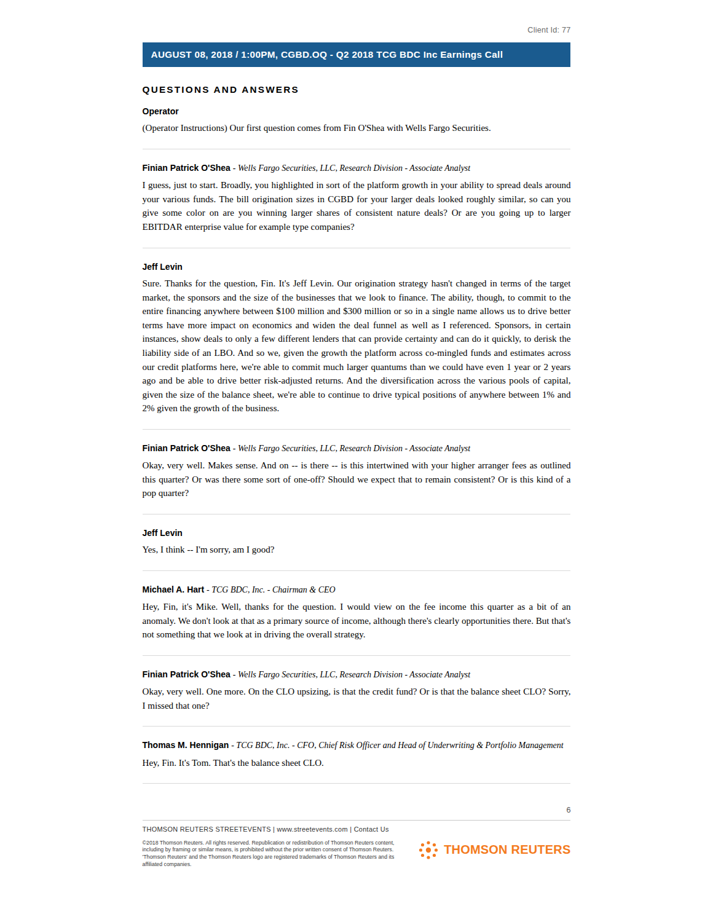Client Id: 77
AUGUST 08, 2018 / 1:00PM, CGBD.OQ - Q2 2018 TCG BDC Inc Earnings Call
QUESTIONS AND ANSWERS
Operator
(Operator Instructions) Our first question comes from Fin O'Shea with Wells Fargo Securities.
Finian Patrick O'Shea - Wells Fargo Securities, LLC, Research Division - Associate Analyst
I guess, just to start. Broadly, you highlighted in sort of the platform growth in your ability to spread deals around your various funds. The bill origination sizes in CGBD for your larger deals looked roughly similar, so can you give some color on are you winning larger shares of consistent nature deals? Or are you going up to larger EBITDAR enterprise value for example type companies?
Jeff Levin
Sure. Thanks for the question, Fin. It's Jeff Levin. Our origination strategy hasn't changed in terms of the target market, the sponsors and the size of the businesses that we look to finance. The ability, though, to commit to the entire financing anywhere between $100 million and $300 million or so in a single name allows us to drive better terms have more impact on economics and widen the deal funnel as well as I referenced. Sponsors, in certain instances, show deals to only a few different lenders that can provide certainty and can do it quickly, to derisk the liability side of an LBO. And so we, given the growth the platform across co-mingled funds and estimates across our credit platforms here, we're able to commit much larger quantums than we could have even 1 year or 2 years ago and be able to drive better risk-adjusted returns. And the diversification across the various pools of capital, given the size of the balance sheet, we're able to continue to drive typical positions of anywhere between 1% and 2% given the growth of the business.
Finian Patrick O'Shea - Wells Fargo Securities, LLC, Research Division - Associate Analyst
Okay, very well. Makes sense. And on -- is there -- is this intertwined with your higher arranger fees as outlined this quarter? Or was there some sort of one-off? Should we expect that to remain consistent? Or is this kind of a pop quarter?
Jeff Levin
Yes, I think -- I'm sorry, am I good?
Michael A. Hart - TCG BDC, Inc. - Chairman & CEO
Hey, Fin, it's Mike. Well, thanks for the question. I would view on the fee income this quarter as a bit of an anomaly. We don't look at that as a primary source of income, although there's clearly opportunities there. But that's not something that we look at in driving the overall strategy.
Finian Patrick O'Shea - Wells Fargo Securities, LLC, Research Division - Associate Analyst
Okay, very well. One more. On the CLO upsizing, is that the credit fund? Or is that the balance sheet CLO? Sorry, I missed that one?
Thomas M. Hennigan - TCG BDC, Inc. - CFO, Chief Risk Officer and Head of Underwriting & Portfolio Management
Hey, Fin. It's Tom. That's the balance sheet CLO.
6
THOMSON REUTERS STREETEVENTS | www.streetevents.com | Contact Us
©2018 Thomson Reuters. All rights reserved. Republication or redistribution of Thomson Reuters content, including by framing or similar means, is prohibited without the prior written consent of Thomson Reuters. 'Thomson Reuters' and the Thomson Reuters logo are registered trademarks of Thomson Reuters and its affiliated companies.
THOMSON REUTERS